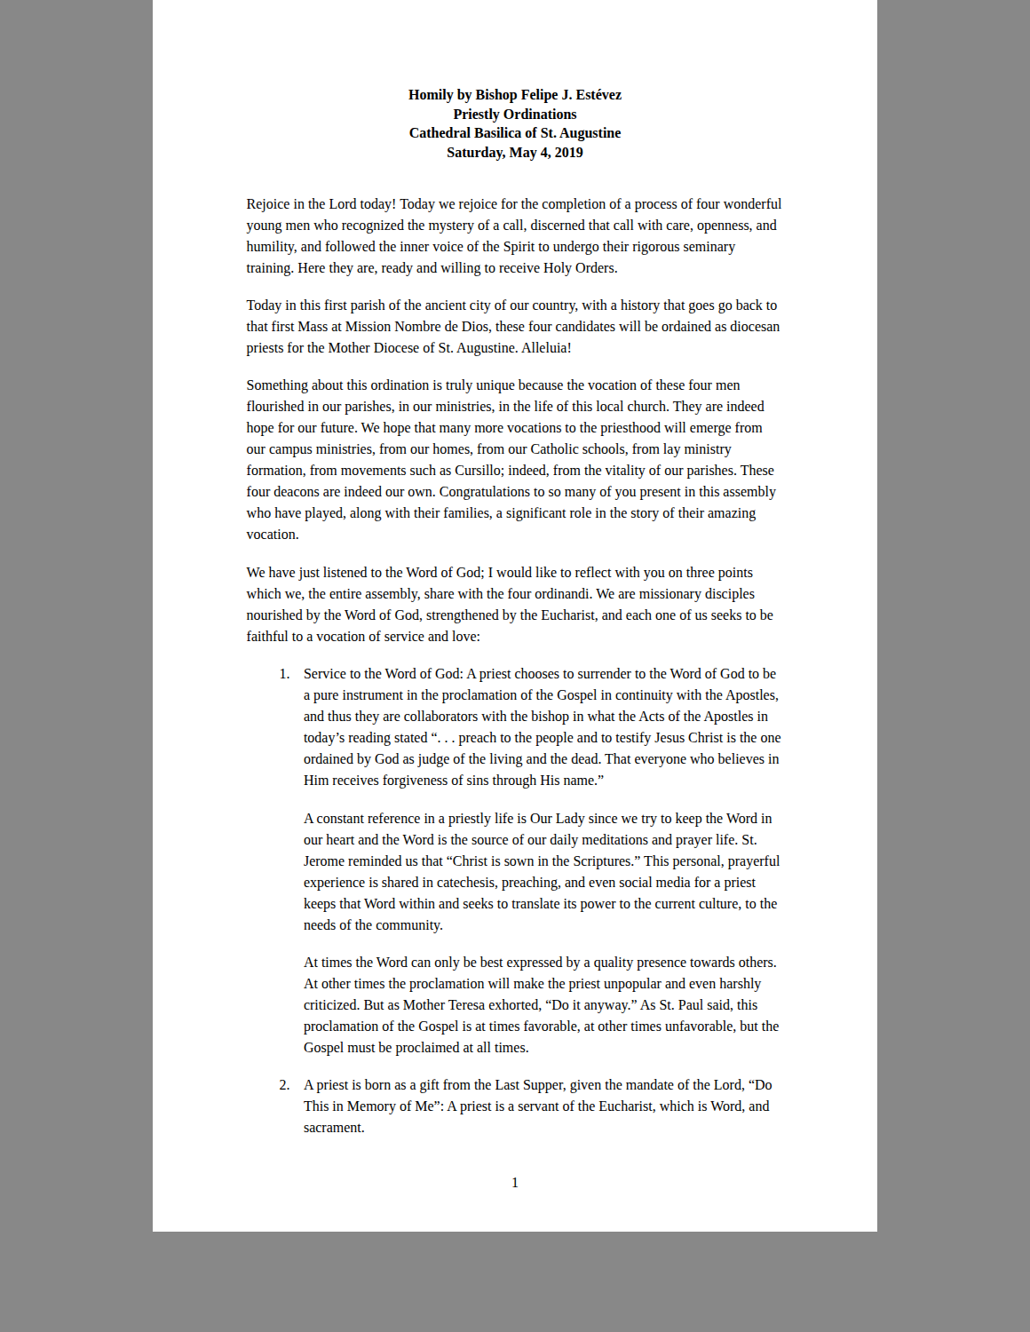Homily by Bishop Felipe J. Estévez
Priestly Ordinations
Cathedral Basilica of St. Augustine
Saturday, May 4, 2019
Rejoice in the Lord today! Today we rejoice for the completion of a process of four wonderful young men who recognized the mystery of a call, discerned that call with care, openness, and humility, and followed the inner voice of the Spirit to undergo their rigorous seminary training. Here they are, ready and willing to receive Holy Orders.
Today in this first parish of the ancient city of our country, with a history that goes go back to that first Mass at Mission Nombre de Dios, these four candidates will be ordained as diocesan priests for the Mother Diocese of St. Augustine. Alleluia!
Something about this ordination is truly unique because the vocation of these four men flourished in our parishes, in our ministries, in the life of this local church. They are indeed hope for our future. We hope that many more vocations to the priesthood will emerge from our campus ministries, from our homes, from our Catholic schools, from lay ministry formation, from movements such as Cursillo; indeed, from the vitality of our parishes. These four deacons are indeed our own. Congratulations to so many of you present in this assembly who have played, along with their families, a significant role in the story of their amazing vocation.
We have just listened to the Word of God; I would like to reflect with you on three points which we, the entire assembly, share with the four ordinandi. We are missionary disciples nourished by the Word of God, strengthened by the Eucharist, and each one of us seeks to be faithful to a vocation of service and love:
Service to the Word of God: A priest chooses to surrender to the Word of God to be a pure instrument in the proclamation of the Gospel in continuity with the Apostles, and thus they are collaborators with the bishop in what the Acts of the Apostles in today’s reading stated “. . . preach to the people and to testify Jesus Christ is the one ordained by God as judge of the living and the dead. That everyone who believes in Him receives forgiveness of sins through His name.”
A constant reference in a priestly life is Our Lady since we try to keep the Word in our heart and the Word is the source of our daily meditations and prayer life. St. Jerome reminded us that “Christ is sown in the Scriptures.” This personal, prayerful experience is shared in catechesis, preaching, and even social media for a priest keeps that Word within and seeks to translate its power to the current culture, to the needs of the community.
At times the Word can only be best expressed by a quality presence towards others. At other times the proclamation will make the priest unpopular and even harshly criticized. But as Mother Teresa exhorted, “Do it anyway.” As St. Paul said, this proclamation of the Gospel is at times favorable, at other times unfavorable, but the Gospel must be proclaimed at all times.
A priest is born as a gift from the Last Supper, given the mandate of the Lord, “Do This in Memory of Me”: A priest is a servant of the Eucharist, which is Word, and sacrament.
1